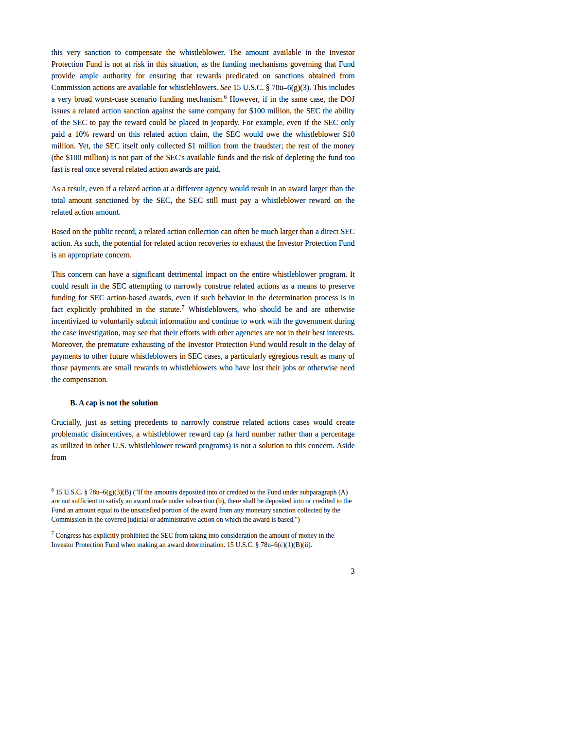this very sanction to compensate the whistleblower. The amount available in the Investor Protection Fund is not at risk in this situation, as the funding mechanisms governing that Fund provide ample authority for ensuring that rewards predicated on sanctions obtained from Commission actions are available for whistleblowers. See 15 U.S.C. § 78u–6(g)(3). This includes a very broad worst-case scenario funding mechanism.6 However, if in the same case, the DOJ issues a related action sanction against the same company for $100 million, the SEC the ability of the SEC to pay the reward could be placed in jeopardy. For example, even if the SEC only paid a 10% reward on this related action claim, the SEC would owe the whistleblower $10 million. Yet, the SEC itself only collected $1 million from the fraudster; the rest of the money (the $100 million) is not part of the SEC's available funds and the risk of depleting the fund too fast is real once several related action awards are paid.
As a result, even if a related action at a different agency would result in an award larger than the total amount sanctioned by the SEC, the SEC still must pay a whistleblower reward on the related action amount.
Based on the public record, a related action collection can often be much larger than a direct SEC action. As such, the potential for related action recoveries to exhaust the Investor Protection Fund is an appropriate concern.
This concern can have a significant detrimental impact on the entire whistleblower program. It could result in the SEC attempting to narrowly construe related actions as a means to preserve funding for SEC action-based awards, even if such behavior in the determination process is in fact explicitly prohibited in the statute.7 Whistleblowers, who should be and are otherwise incentivized to voluntarily submit information and continue to work with the government during the case investigation, may see that their efforts with other agencies are not in their best interests. Moreover, the premature exhausting of the Investor Protection Fund would result in the delay of payments to other future whistleblowers in SEC cases, a particularly egregious result as many of those payments are small rewards to whistleblowers who have lost their jobs or otherwise need the compensation.
B. A cap is not the solution
Crucially, just as setting precedents to narrowly construe related actions cases would create problematic disincentives, a whistleblower reward cap (a hard number rather than a percentage as utilized in other U.S. whistleblower reward programs) is not a solution to this concern. Aside from
6 15 U.S.C. § 78u–6(g)(3)(B) ("If the amounts deposited into or credited to the Fund under subparagraph (A) are not sufficient to satisfy an award made under subsection (b), there shall be deposited into or credited to the Fund an amount equal to the unsatisfied portion of the award from any monetary sanction collected by the Commission in the covered judicial or administrative action on which the award is based.")
7 Congress has explicitly prohibited the SEC from taking into consideration the amount of money in the Investor Protection Fund when making an award determination. 15 U.S.C. § 78u–6(c)(1)(B)(ii).
3